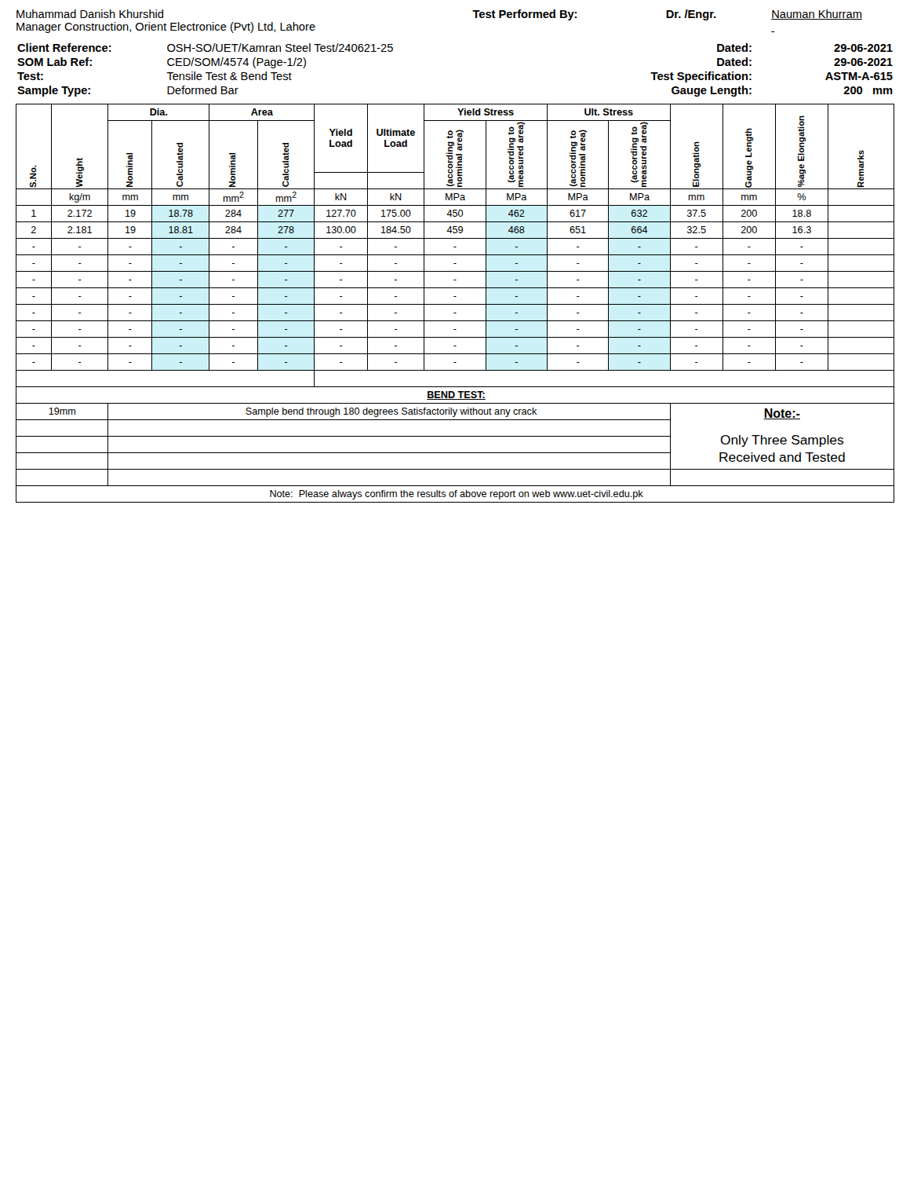Muhammad Danish Khurshid
Test Performed By:
Dr. /Engr.
Nauman Khurram
Manager Construction, Orient Electronice (Pvt) Ltd, Lahore
| Client Reference: | OSH-SO/UET/Kamran Steel Test/240621-25 | Dated: | 29-06-2021 |
| SOM Lab Ref: | CED/SOM/4574 (Page-1/2) | Dated: | 29-06-2021 |
| Test: | Tensile Test & Bend Test | Test Specification: | ASTM-A-615 |
| Sample Type: | Deformed Bar | Gauge Length: | 200 mm |
| S.No. | Weight | Dia. | Area | Yield Load | Ultimate Load | Yield Stress | Ult. Stress | Elongation | Gauge Length | %age Elongation | Remarks |
| --- | --- | --- | --- | --- | --- | --- | --- | --- | --- | --- | --- |
| Nominal | Calculated | Nominal | Calculated | (according to nominal area) | (according to measured area) | (according to nominal area) | (according to measured area) |
| | kg/m | mm | mm | mm 2 | mm 2 | kN | kN | MPa | MPa | MPa | MPa | mm | mm | % | |
| 1 | 2.172 | 19 | 18.78 | 284 | 277 | 127.70 | 175.00 | 450 | 462 | 617 | 632 | 37.5 | 200 | 18.8 | |
| 2 | 2.181 | 19 | 18.81 | 284 | 278 | 130.00 | 184.50 | 459 | 468 | 651 | 664 | 32.5 | 200 | 16.3 | |
| - | - | - | - | - | - | - | - | - | - | - | - | - | - | - | |
| - | - | - | - | - | - | - | - | - | - | - | - | - | - | - | |
| - | - | - | - | - | - | - | - | - | - | - | - | - | - | - | |
| - | - | - | - | - | - | - | - | - | - | - | - | - | - | - | |
| - | - | - | - | - | - | - | - | - | - | - | - | - | - | - | |
| - | - | - | - | - | - | - | - | - | - | - | - | - | - | - | |
| - | - | - | - | - | - | - | - | - | - | - | - | - | - | - | |
| - | - | - | - | - | - | - | - | - | - | - | - | - | - | - | |
| BEND TEST: |
| 19mm | Sample bend through 180 degrees Satisfactorily without any crack | Note:- Only Three Samples Received and Tested |
| Note: Please always confirm the results of above report on web www.uet-civil.edu.pk |